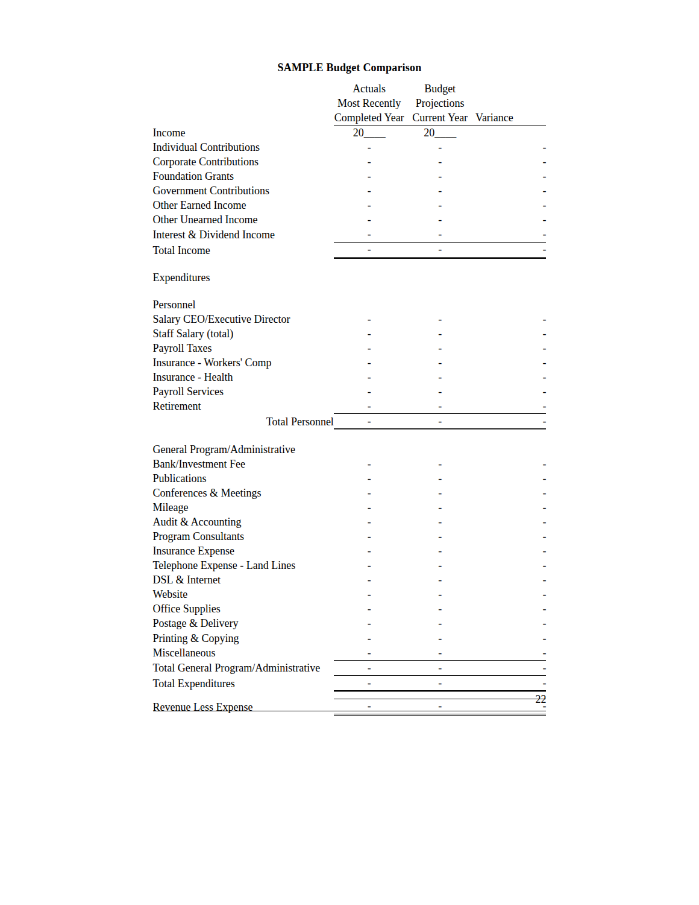SAMPLE Budget Comparison
| | Actuals | Budget | |
| | Most Recently | Projections | |
| | Completed Year | Current Year | Variance |
| Income | 20____ | 20____ | |
| Individual Contributions | - | - | - |
| Corporate Contributions | - | - | - |
| Foundation Grants | - | - | - |
| Government Contributions | - | - | - |
| Other Earned Income | - | - | - |
| Other Unearned Income | - | - | - |
| Interest & Dividend Income | - | - | - |
| Total Income | - | - | - |
| Expenditures | | | |
| Personnel | | | |
| Salary CEO/Executive Director | - | - | - |
| Staff Salary (total) | - | - | - |
| Payroll Taxes | - | - | - |
| Insurance - Workers' Comp | - | - | - |
| Insurance - Health | - | - | - |
| Payroll Services | - | - | - |
| Retirement | - | - | - |
| Total Personnel | - | - | - |
| General Program/Administrative | | | |
| Bank/Investment Fee | - | - | - |
| Publications | - | - | - |
| Conferences & Meetings | - | - | - |
| Mileage | - | - | - |
| Audit & Accounting | - | - | - |
| Program Consultants | - | - | - |
| Insurance Expense | - | - | - |
| Telephone Expense - Land Lines | - | - | - |
| DSL & Internet | - | - | - |
| Website | - | - | - |
| Office Supplies | - | - | - |
| Postage & Delivery | - | - | - |
| Printing & Copying | - | - | - |
| Miscellaneous | - | - | - |
| Total General Program/Administrative | - | - | - |
| Total Expenditures | - | - | - |
| Revenue Less Expense | - | - | - |
22